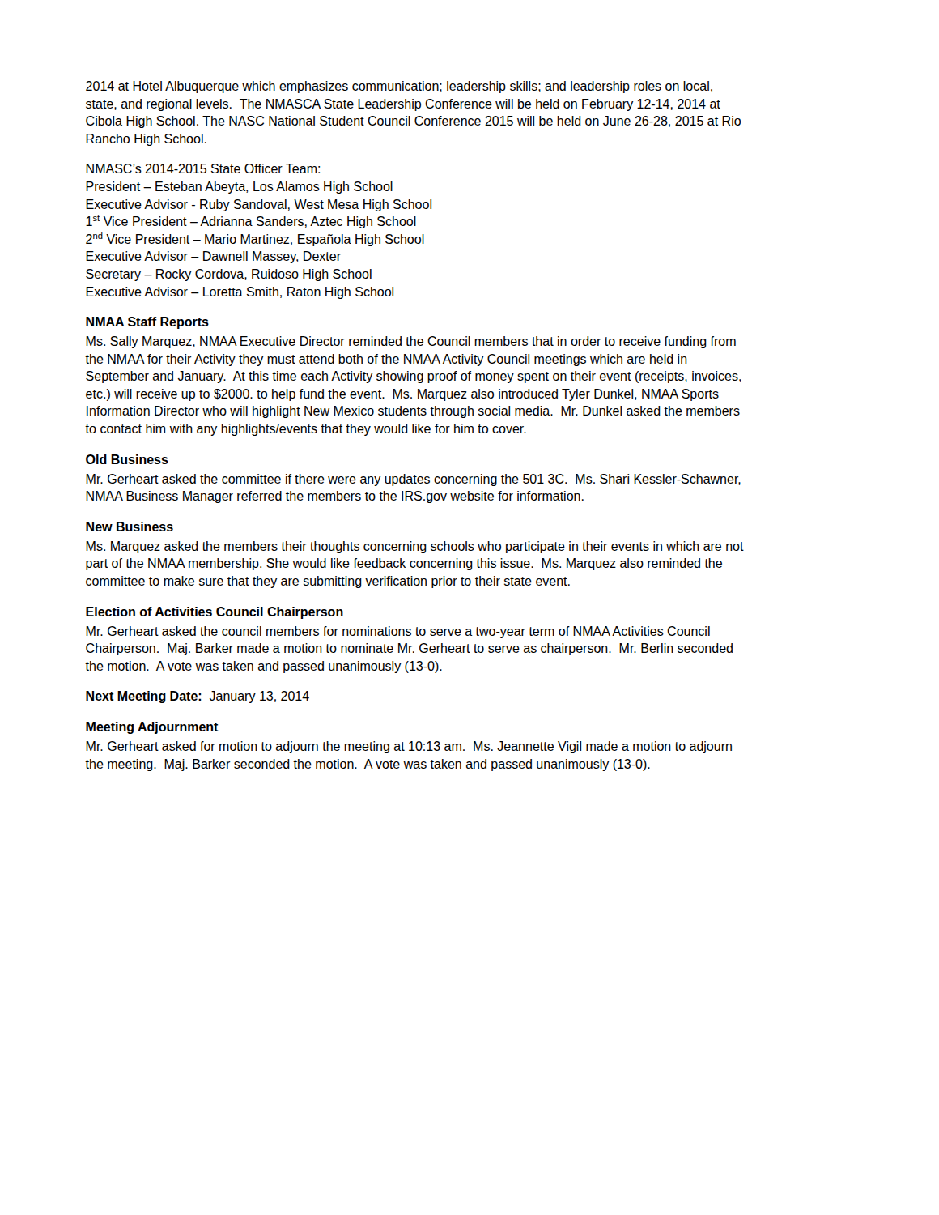2014 at Hotel Albuquerque which emphasizes communication; leadership skills; and leadership roles on local, state, and regional levels. The NMASCA State Leadership Conference will be held on February 12-14, 2014 at Cibola High School. The NASC National Student Council Conference 2015 will be held on June 26-28, 2015 at Rio Rancho High School.
NMASC’s 2014-2015 State Officer Team:
President – Esteban Abeyta, Los Alamos High School
Executive Advisor - Ruby Sandoval, West Mesa High School
1st Vice President – Adrianna Sanders, Aztec High School
2nd Vice President – Mario Martinez, Española High School
Executive Advisor – Dawnell Massey, Dexter
Secretary – Rocky Cordova, Ruidoso High School
Executive Advisor – Loretta Smith, Raton High School
NMAA Staff Reports
Ms. Sally Marquez, NMAA Executive Director reminded the Council members that in order to receive funding from the NMAA for their Activity they must attend both of the NMAA Activity Council meetings which are held in September and January. At this time each Activity showing proof of money spent on their event (receipts, invoices, etc.) will receive up to $2000. to help fund the event. Ms. Marquez also introduced Tyler Dunkel, NMAA Sports Information Director who will highlight New Mexico students through social media. Mr. Dunkel asked the members to contact him with any highlights/events that they would like for him to cover.
Old Business
Mr. Gerheart asked the committee if there were any updates concerning the 501 3C. Ms. Shari Kessler-Schawner, NMAA Business Manager referred the members to the IRS.gov website for information.
New Business
Ms. Marquez asked the members their thoughts concerning schools who participate in their events in which are not part of the NMAA membership. She would like feedback concerning this issue. Ms. Marquez also reminded the committee to make sure that they are submitting verification prior to their state event.
Election of Activities Council Chairperson
Mr. Gerheart asked the council members for nominations to serve a two-year term of NMAA Activities Council Chairperson. Maj. Barker made a motion to nominate Mr. Gerheart to serve as chairperson. Mr. Berlin seconded the motion. A vote was taken and passed unanimously (13-0).
Next Meeting Date: January 13, 2014
Meeting Adjournment
Mr. Gerheart asked for motion to adjourn the meeting at 10:13 am. Ms. Jeannette Vigil made a motion to adjourn the meeting. Maj. Barker seconded the motion. A vote was taken and passed unanimously (13-0).